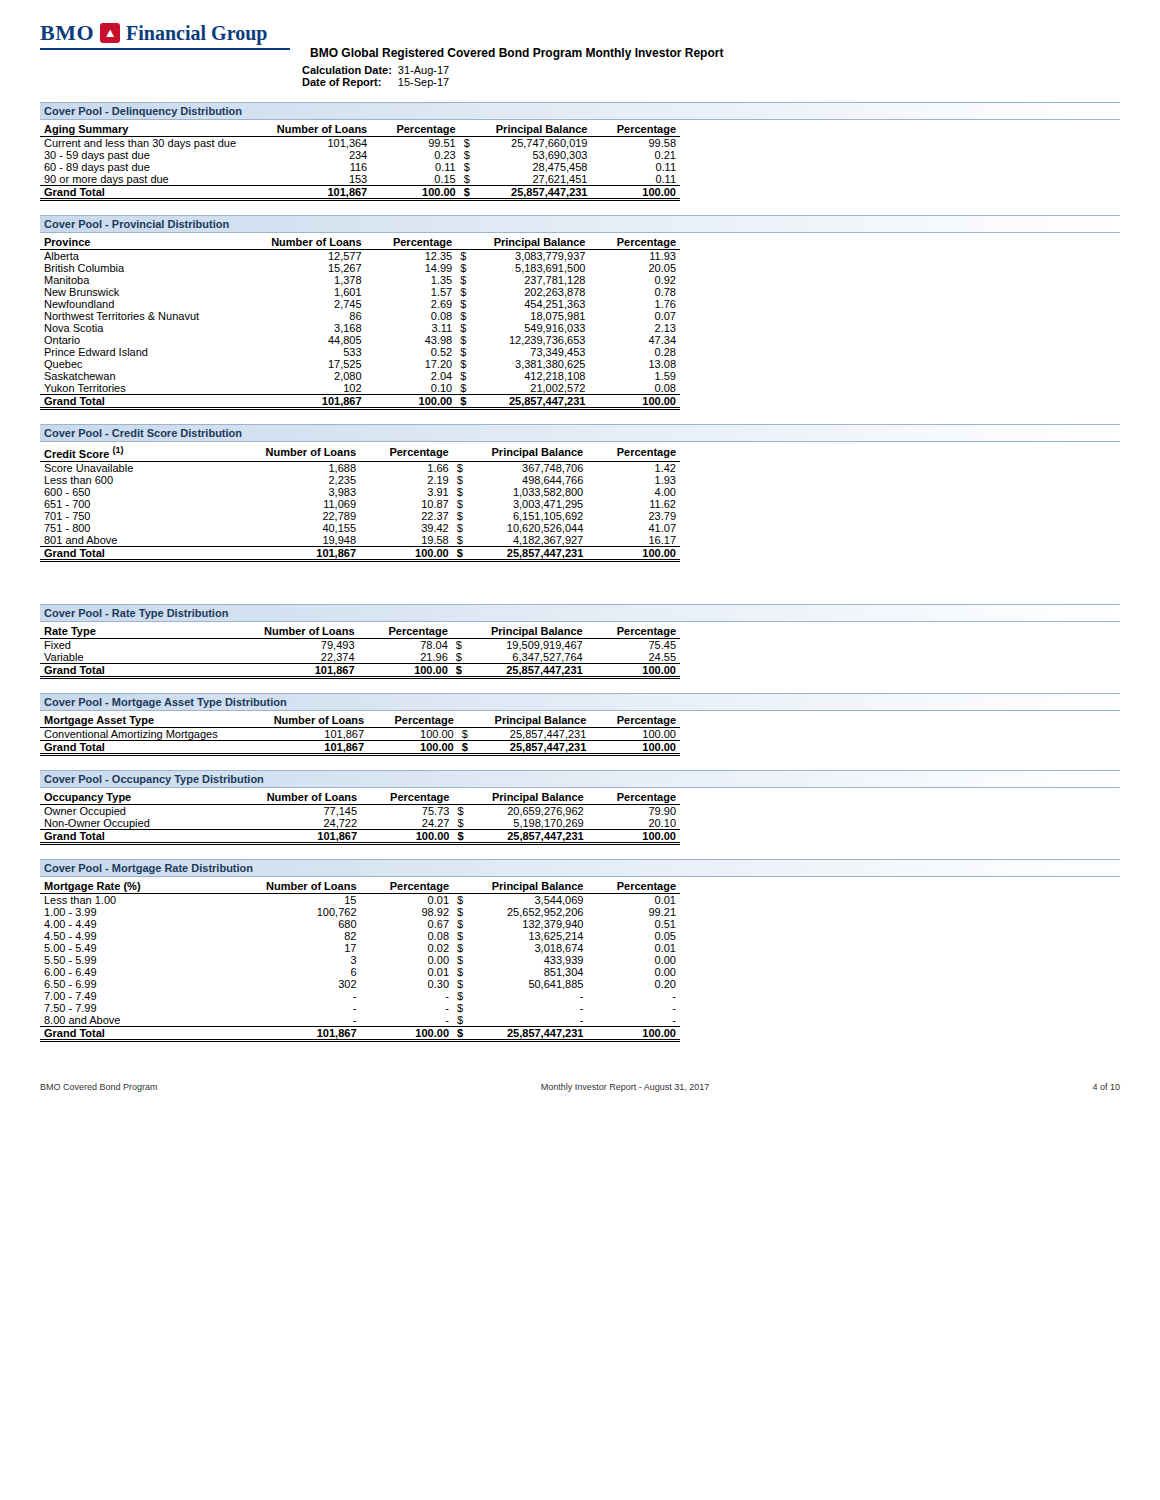BMO ▲ Financial Group
BMO Global Registered Covered Bond Program Monthly Investor Report
| Calculation Date: | 31-Aug-17 |
| Date of Report: | 15-Sep-17 |
Cover Pool - Delinquency Distribution
| Aging Summary | Number of Loans | Percentage | Principal Balance | Percentage |
| --- | --- | --- | --- | --- |
| Current and less than 30 days past due | 101,364 | 99.51 | $ 25,747,660,019 | 99.58 |
| 30 - 59 days past due | 234 | 0.23 | $ 53,690,303 | 0.21 |
| 60 - 89 days past due | 116 | 0.11 | $ 28,475,458 | 0.11 |
| 90 or more days past due | 153 | 0.15 | $ 27,621,451 | 0.11 |
| Grand Total | 101,867 | 100.00 | $ 25,857,447,231 | 100.00 |
Cover Pool - Provincial Distribution
| Province | Number of Loans | Percentage | Principal Balance | Percentage |
| --- | --- | --- | --- | --- |
| Alberta | 12,577 | 12.35 | $ 3,083,779,937 | 11.93 |
| British Columbia | 15,267 | 14.99 | $ 5,183,691,500 | 20.05 |
| Manitoba | 1,378 | 1.35 | $ 237,781,128 | 0.92 |
| New Brunswick | 1,601 | 1.57 | $ 202,263,878 | 0.78 |
| Newfoundland | 2,745 | 2.69 | $ 454,251,363 | 1.76 |
| Northwest Territories & Nunavut | 86 | 0.08 | $ 18,075,981 | 0.07 |
| Nova Scotia | 3,168 | 3.11 | $ 549,916,033 | 2.13 |
| Ontario | 44,805 | 43.98 | $ 12,239,736,653 | 47.34 |
| Prince Edward Island | 533 | 0.52 | $ 73,349,453 | 0.28 |
| Quebec | 17,525 | 17.20 | $ 3,381,380,625 | 13.08 |
| Saskatchewan | 2,080 | 2.04 | $ 412,218,108 | 1.59 |
| Yukon Territories | 102 | 0.10 | $ 21,002,572 | 0.08 |
| Grand Total | 101,867 | 100.00 | $ 25,857,447,231 | 100.00 |
Cover Pool - Credit Score Distribution
| Credit Score (1) | Number of Loans | Percentage | Principal Balance | Percentage |
| --- | --- | --- | --- | --- |
| Score Unavailable | 1,688 | 1.66 | $ 367,748,706 | 1.42 |
| Less than 600 | 2,235 | 2.19 | $ 498,644,766 | 1.93 |
| 600 - 650 | 3,983 | 3.91 | $ 1,033,582,800 | 4.00 |
| 651 - 700 | 11,069 | 10.87 | $ 3,003,471,295 | 11.62 |
| 701 - 750 | 22,789 | 22.37 | $ 6,151,105,692 | 23.79 |
| 751 - 800 | 40,155 | 39.42 | $ 10,620,526,044 | 41.07 |
| 801 and Above | 19,948 | 19.58 | $ 4,182,367,927 | 16.17 |
| Grand Total | 101,867 | 100.00 | $ 25,857,447,231 | 100.00 |
Cover Pool - Rate Type Distribution
| Rate Type | Number of Loans | Percentage | Principal Balance | Percentage |
| --- | --- | --- | --- | --- |
| Fixed | 79,493 | 78.04 | $ 19,509,919,467 | 75.45 |
| Variable | 22,374 | 21.96 | $ 6,347,527,764 | 24.55 |
| Grand Total | 101,867 | 100.00 | $ 25,857,447,231 | 100.00 |
Cover Pool - Mortgage Asset Type Distribution
| Mortgage Asset Type | Number of Loans | Percentage | Principal Balance | Percentage |
| --- | --- | --- | --- | --- |
| Conventional Amortizing Mortgages | 101,867 | 100.00 | $ 25,857,447,231 | 100.00 |
| Grand Total | 101,867 | 100.00 | $ 25,857,447,231 | 100.00 |
Cover Pool - Occupancy Type Distribution
| Occupancy Type | Number of Loans | Percentage | Principal Balance | Percentage |
| --- | --- | --- | --- | --- |
| Owner Occupied | 77,145 | 75.73 | $ 20,659,276,962 | 79.90 |
| Non-Owner Occupied | 24,722 | 24.27 | $ 5,198,170,269 | 20.10 |
| Grand Total | 101,867 | 100.00 | $ 25,857,447,231 | 100.00 |
Cover Pool - Mortgage Rate Distribution
| Mortgage Rate (%) | Number of Loans | Percentage | Principal Balance | Percentage |
| --- | --- | --- | --- | --- |
| Less than 1.00 | 15 | 0.01 | $ 3,544,069 | 0.01 |
| 1.00 - 3.99 | 100,762 | 98.92 | $ 25,652,952,206 | 99.21 |
| 4.00 - 4.49 | 680 | 0.67 | $ 132,379,940 | 0.51 |
| 4.50 - 4.99 | 82 | 0.08 | $ 13,625,214 | 0.05 |
| 5.00 - 5.49 | 17 | 0.02 | $ 3,018,674 | 0.01 |
| 5.50 - 5.99 | 3 | 0.00 | $ 433,939 | 0.00 |
| 6.00 - 6.49 | 6 | 0.01 | $ 851,304 | 0.00 |
| 6.50 - 6.99 | 302 | 0.30 | $ 50,641,885 | 0.20 |
| 7.00 - 7.49 | - | - | $ - | - |
| 7.50 - 7.99 | - | - | $ - | - |
| 8.00 and Above | - | - | $ - | - |
| Grand Total | 101,867 | 100.00 | $ 25,857,447,231 | 100.00 |
BMO Covered Bond Program
Monthly Investor Report - August 31, 2017
4 of 10